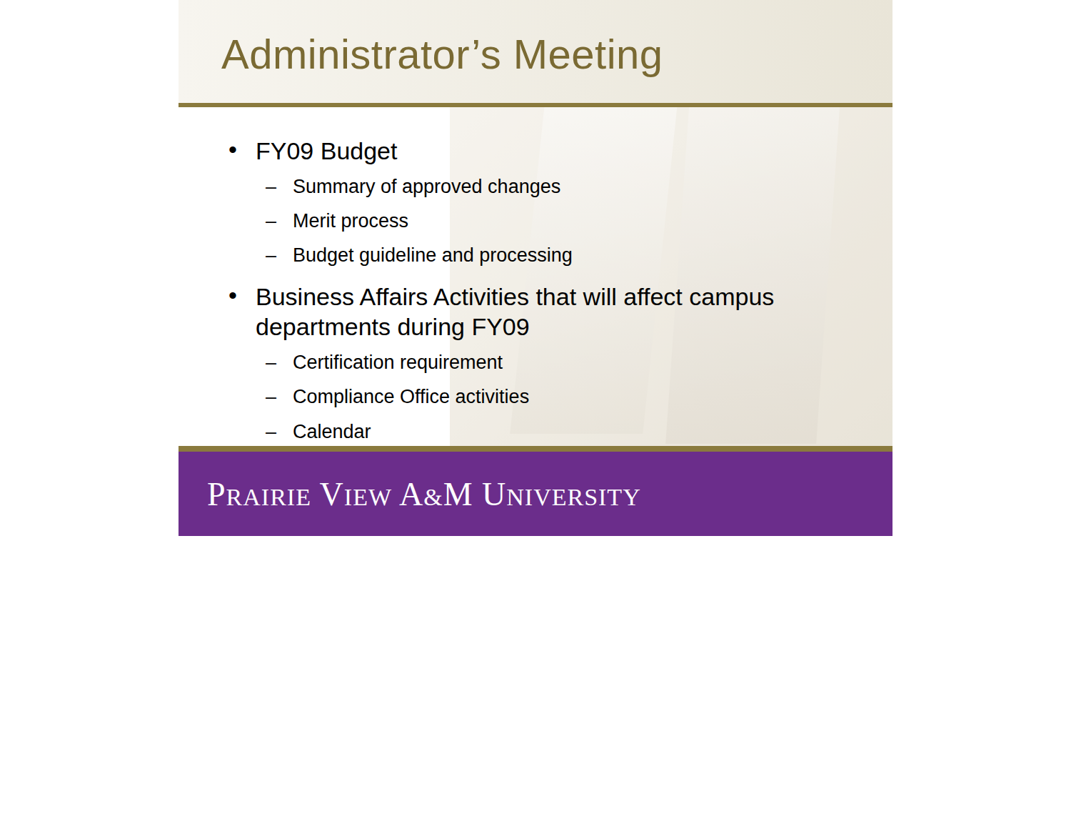Administrator’s Meeting
FY09 Budget
Summary of approved changes
Merit process
Budget guideline and processing
Business Affairs Activities that will affect campus departments during FY09
Certification requirement
Compliance Office activities
Calendar
PRAIRIE VIEW A&M UNIVERSITY